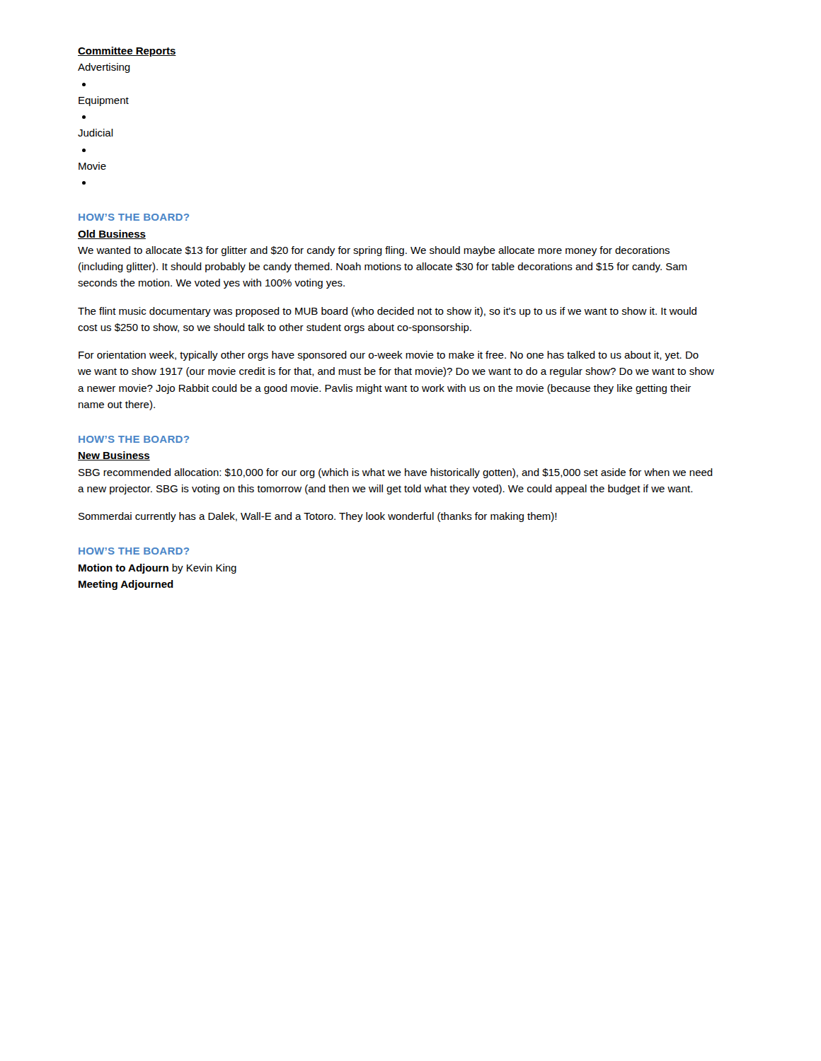Committee Reports
Advertising
Equipment
Judicial
Movie
HOW’S THE BOARD?
Old Business
We wanted to allocate $13 for glitter and $20 for candy for spring fling. We should maybe allocate more money for decorations (including glitter). It should probably be candy themed. Noah motions to allocate $30 for table decorations and $15 for candy. Sam seconds the motion. We voted yes with 100% voting yes.
The flint music documentary was proposed to MUB board (who decided not to show it), so it's up to us if we want to show it. It would cost us $250 to show, so we should talk to other student orgs about co-sponsorship.
For orientation week, typically other orgs have sponsored our o-week movie to make it free. No one has talked to us about it, yet. Do we want to show 1917 (our movie credit is for that, and must be for that movie)? Do we want to do a regular show? Do we want to show a newer movie? Jojo Rabbit could be a good movie. Pavlis might want to work with us on the movie (because they like getting their name out there).
HOW’S THE BOARD?
New Business
SBG recommended allocation: $10,000 for our org (which is what we have historically gotten), and $15,000 set aside for when we need a new projector. SBG is voting on this tomorrow (and then we will get told what they voted). We could appeal the budget if we want.
Sommerdai currently has a Dalek, Wall-E and a Totoro. They look wonderful (thanks for making them)!
HOW’S THE BOARD?
Motion to Adjourn by Kevin King
Meeting Adjourned